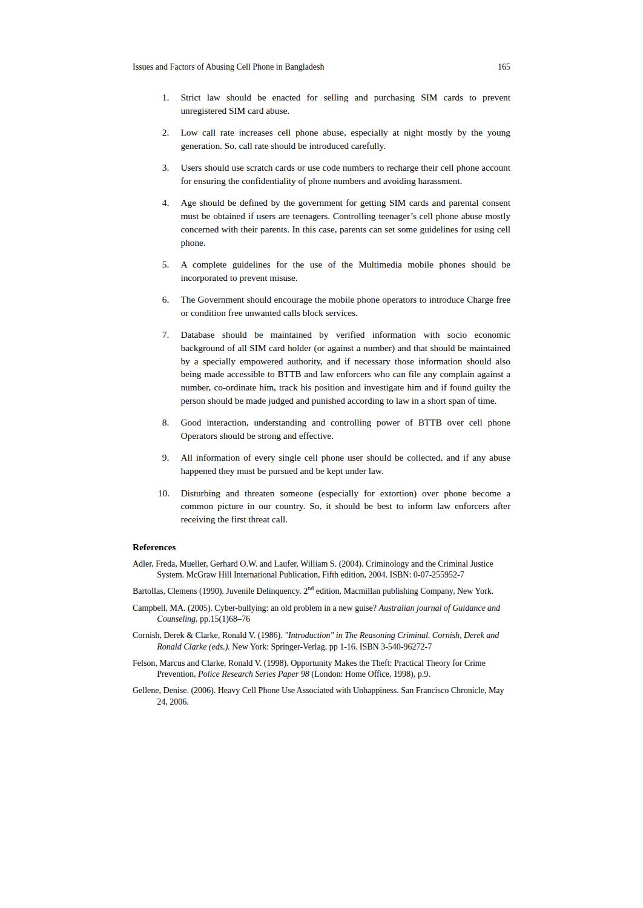Issues and Factors of Abusing Cell Phone in Bangladesh 165
Strict law should be enacted for selling and purchasing SIM cards to prevent unregistered SIM card abuse.
Low call rate increases cell phone abuse, especially at night mostly by the young generation. So, call rate should be introduced carefully.
Users should use scratch cards or use code numbers to recharge their cell phone account for ensuring the confidentiality of phone numbers and avoiding harassment.
Age should be defined by the government for getting SIM cards and parental consent must be obtained if users are teenagers. Controlling teenager’s cell phone abuse mostly concerned with their parents. In this case, parents can set some guidelines for using cell phone.
A complete guidelines for the use of the Multimedia mobile phones should be incorporated to prevent misuse.
The Government should encourage the mobile phone operators to introduce Charge free or condition free unwanted calls block services.
Database should be maintained by verified information with socio economic background of all SIM card holder (or against a number) and that should be maintained by a specially empowered authority, and if necessary those information should also being made accessible to BTTB and law enforcers who can file any complain against a number, co-ordinate him, track his position and investigate him and if found guilty the person should be made judged and punished according to law in a short span of time.
Good interaction, understanding and controlling power of BTTB over cell phone Operators should be strong and effective.
All information of every single cell phone user should be collected, and if any abuse happened they must be pursued and be kept under law.
Disturbing and threaten someone (especially for extortion) over phone become a common picture in our country. So, it should be best to inform law enforcers after receiving the first threat call.
References
Adler, Freda, Mueller, Gerhard O.W. and Laufer, William S. (2004). Criminology and the Criminal Justice System. McGraw Hill International Publication, Fifth edition, 2004. ISBN: 0-07-255952-7
Bartollas, Clemens (1990). Juvenile Delinquency. 2nd edition, Macmillan publishing Company, New York.
Campbell, MA. (2005). Cyber-bullying: an old problem in a new guise? Australian journal of Guidance and Counseling, pp.15(1)68–76
Cornish, Derek & Clarke, Ronald V. (1986). "Introduction" in The Reasoning Criminal. Cornish, Derek and Ronald Clarke (eds.). New York: Springer-Verlag. pp 1-16. ISBN 3-540-96272-7
Felson, Marcus and Clarke, Ronald V. (1998). Opportunity Makes the Theft: Practical Theory for Crime Prevention, Police Research Series Paper 98 (London: Home Office, 1998), p.9.
Gellene, Denise. (2006). Heavy Cell Phone Use Associated with Unhappiness. San Francisco Chronicle, May 24, 2006.